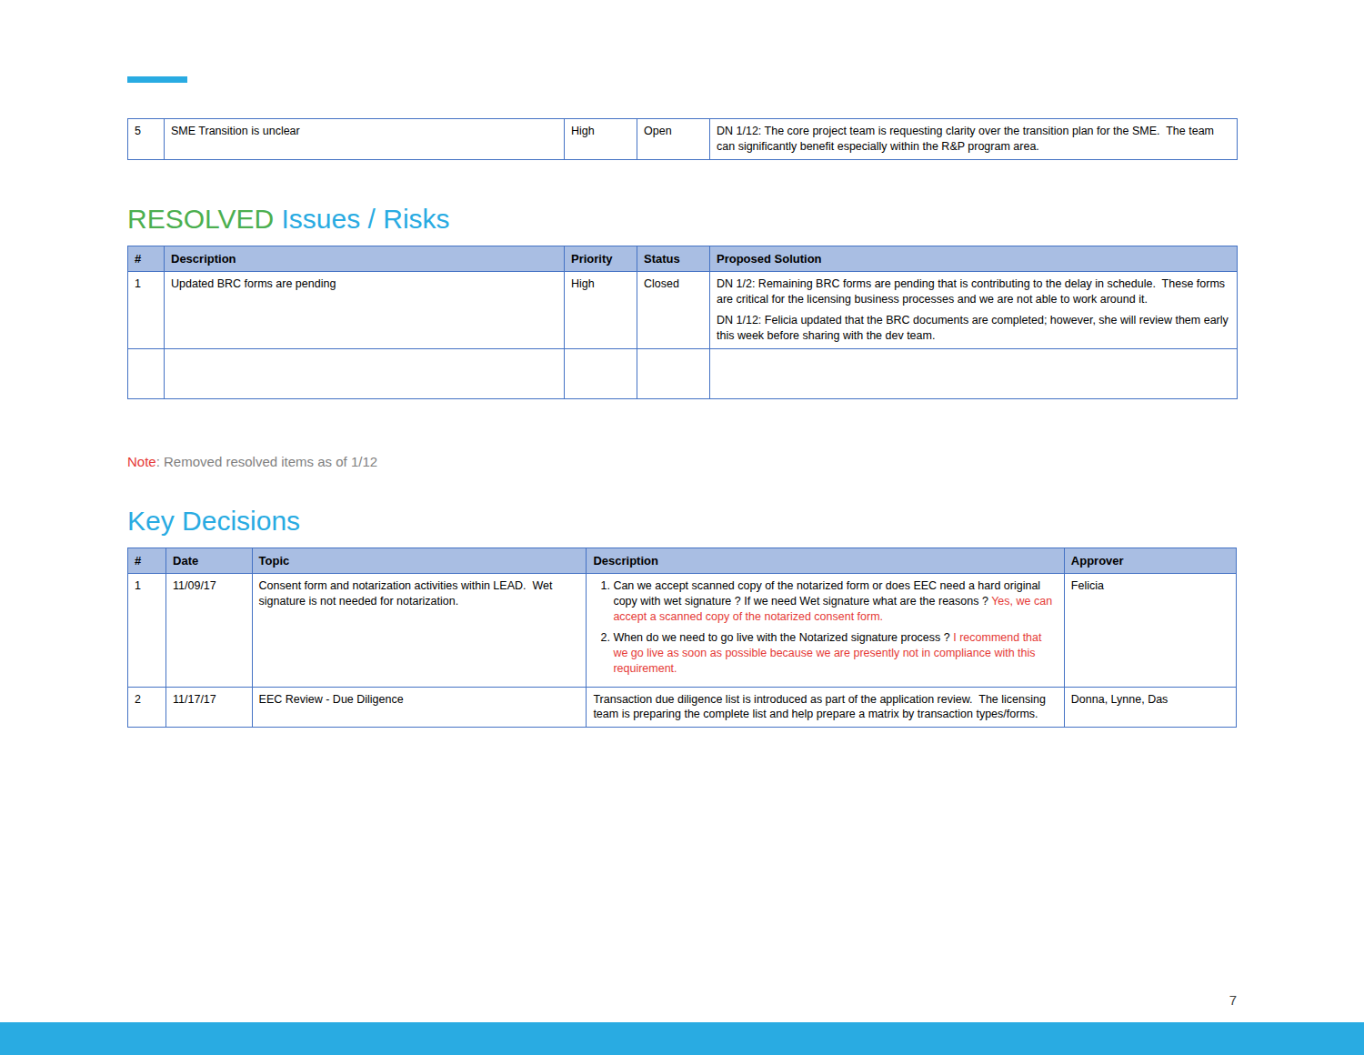| 5 | SME Transition is unclear | High | Open | DN 1/12: The core project team is requesting clarity over the transition plan for the SME. The team can significantly benefit especially within the R&P program area. |
RESOLVED Issues / Risks
| # | Description | Priority | Status | Proposed Solution |
| --- | --- | --- | --- | --- |
| 1 | Updated BRC forms are pending | High | Closed | DN 1/2: Remaining BRC forms are pending that is contributing to the delay in schedule. These forms are critical for the licensing business processes and we are not able to work around it. DN 1/12: Felicia updated that the BRC documents are completed; however, she will review them early this week before sharing with the dev team. |
Note: Removed resolved items as of 1/12
Key Decisions
| # | Date | Topic | Description | Approver |
| --- | --- | --- | --- | --- |
| 1 | 11/09/17 | Consent form and notarization activities within LEAD. Wet signature is not needed for notarization. | Can we accept scanned copy of the notarized form or does EEC need a hard original copy with wet signature ? If we need Wet signature what are the reasons ? Yes, we can accept a scanned copy of the notarized consent form. When do we need to go live with the Notarized signature process ? I recommend that we go live as soon as possible because we are presently not in compliance with this requirement. | Felicia |
| 2 | 11/17/17 | EEC Review - Due Diligence | Transaction due diligence list is introduced as part of the application review. The licensing team is preparing the complete list and help prepare a matrix by transaction types/forms. | Donna, Lynne, Das |
7